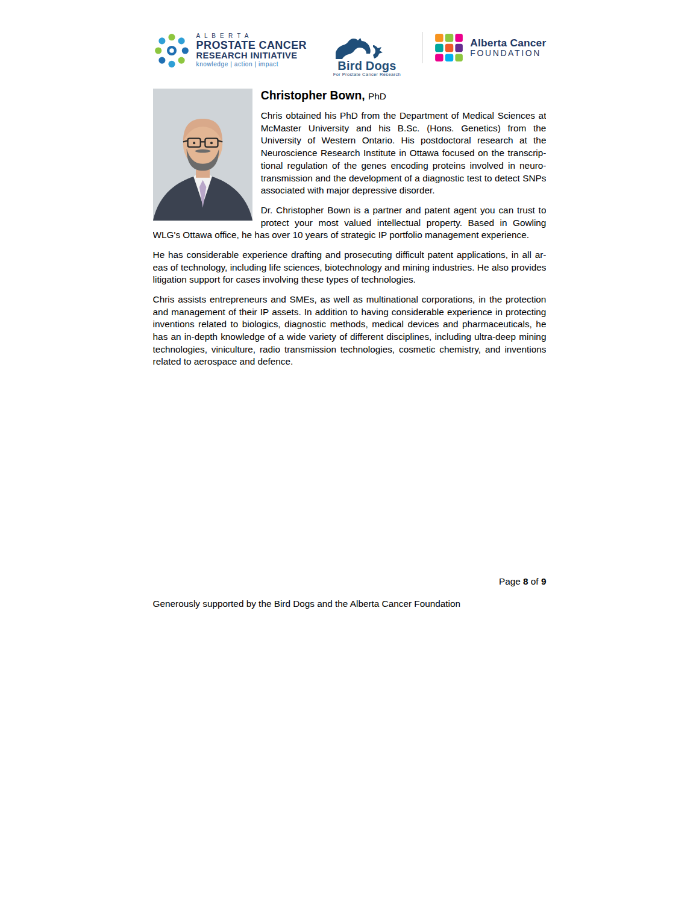A L B E R T A
PROSTATE CANCER
RESEARCH INITIATIVE
knowledge | action | impact
Bird Dogs
For Prostate Cancer Research
Alberta Cancer
FOUNDATION
Christopher Bown, PhD
Chris obtained his PhD from the Department of Medical Sciences at McMaster University and his B.Sc. (Hons. Genetics) from the University of Western Ontario. His postdoctoral research at the Neuroscience Research Institute in Ottawa focused on the transcriptional regulation of the genes encoding proteins involved in neurotransmission and the development of a diagnostic test to detect SNPs associated with major depressive disorder.
Dr. Christopher Bown is a partner and patent agent you can trust to protect your most valued intellectual property. Based in Gowling WLG's Ottawa office, he has over 10 years of strategic IP portfolio management experience.
He has considerable experience drafting and prosecuting difficult patent applications, in all areas of technology, including life sciences, biotechnology and mining industries. He also provides litigation support for cases involving these types of technologies.
Chris assists entrepreneurs and SMEs, as well as multinational corporations, in the protection and management of their IP assets. In addition to having considerable experience in protecting inventions related to biologics, diagnostic methods, medical devices and pharmaceuticals, he has an in-depth knowledge of a wide variety of different disciplines, including ultra-deep mining technologies, viniculture, radio transmission technologies, cosmetic chemistry, and inventions related to aerospace and defence.
Page 8 of 9
Generously supported by the Bird Dogs and the Alberta Cancer Foundation